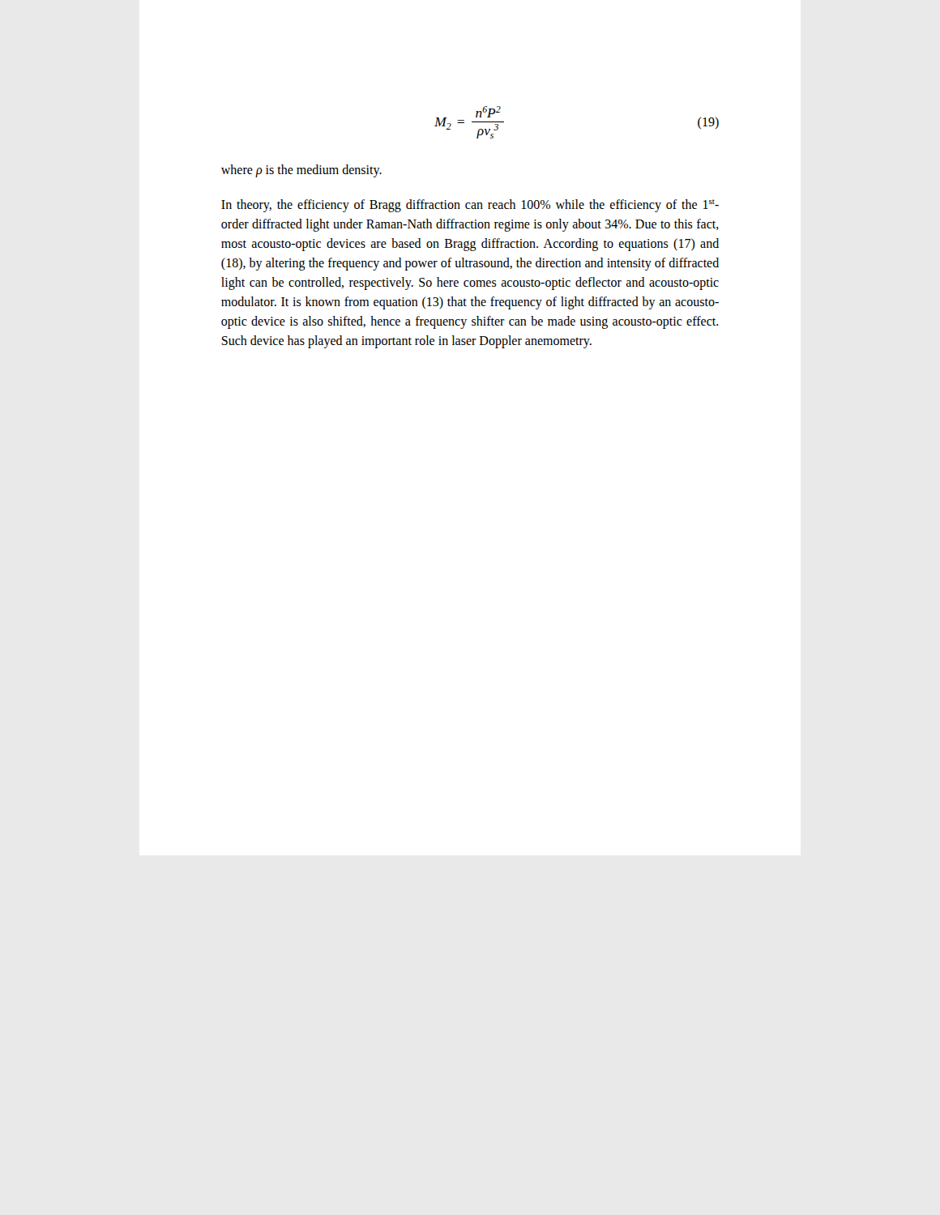M2 = n6P2 ρvs3 (19)
where ρ is the medium density.
In theory, the efficiency of Bragg diffraction can reach 100% while the efficiency of the 1st-order diffracted light under Raman-Nath diffraction regime is only about 34%. Due to this fact, most acousto-optic devices are based on Bragg diffraction. According to equations (17) and (18), by altering the frequency and power of ultrasound, the direction and intensity of diffracted light can be controlled, respectively. So here comes acousto-optic deflector and acousto-optic modulator. It is known from equation (13) that the frequency of light diffracted by an acousto-optic device is also shifted, hence a frequency shifter can be made using acousto-optic effect. Such device has played an important role in laser Doppler anemometry.